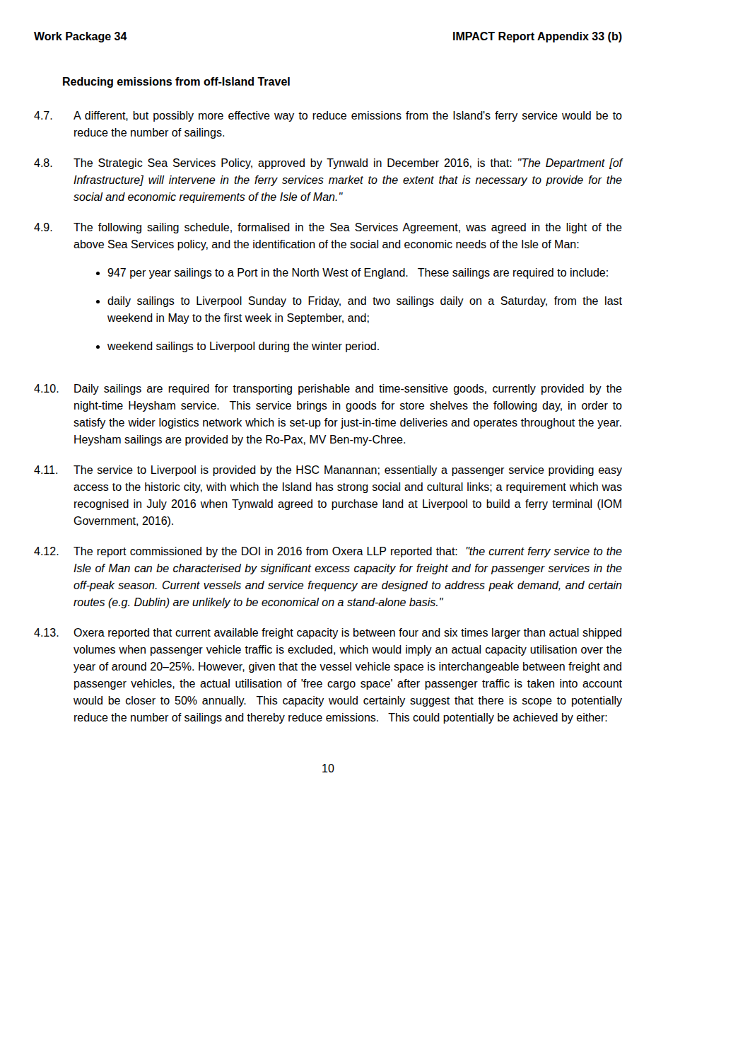Work Package 34 IMPACT Report Appendix 33 (b)
Reducing emissions from off-Island Travel
4.7.
A different, but possibly more effective way to reduce emissions from the Island's ferry service would be to reduce the number of sailings.
4.8.
The Strategic Sea Services Policy, approved by Tynwald in December 2016, is that: "The Department [of Infrastructure] will intervene in the ferry services market to the extent that is necessary to provide for the social and economic requirements of the Isle of Man."
4.9.
The following sailing schedule, formalised in the Sea Services Agreement, was agreed in the light of the above Sea Services policy, and the identification of the social and economic needs of the Isle of Man:
947 per year sailings to a Port in the North West of England. These sailings are required to include:
daily sailings to Liverpool Sunday to Friday, and two sailings daily on a Saturday, from the last weekend in May to the first week in September, and;
weekend sailings to Liverpool during the winter period.
4.10.
Daily sailings are required for transporting perishable and time-sensitive goods, currently provided by the night-time Heysham service. This service brings in goods for store shelves the following day, in order to satisfy the wider logistics network which is set-up for just-in-time deliveries and operates throughout the year. Heysham sailings are provided by the Ro-Pax, MV Ben-my-Chree.
4.11.
The service to Liverpool is provided by the HSC Manannan; essentially a passenger service providing easy access to the historic city, with which the Island has strong social and cultural links; a requirement which was recognised in July 2016 when Tynwald agreed to purchase land at Liverpool to build a ferry terminal (IOM Government, 2016).
4.12.
The report commissioned by the DOI in 2016 from Oxera LLP reported that: "the current ferry service to the Isle of Man can be characterised by significant excess capacity for freight and for passenger services in the off-peak season. Current vessels and service frequency are designed to address peak demand, and certain routes (e.g. Dublin) are unlikely to be economical on a stand-alone basis."
4.13.
Oxera reported that current available freight capacity is between four and six times larger than actual shipped volumes when passenger vehicle traffic is excluded, which would imply an actual capacity utilisation over the year of around 20–25%. However, given that the vessel vehicle space is interchangeable between freight and passenger vehicles, the actual utilisation of 'free cargo space' after passenger traffic is taken into account would be closer to 50% annually. This capacity would certainly suggest that there is scope to potentially reduce the number of sailings and thereby reduce emissions. This could potentially be achieved by either:
10